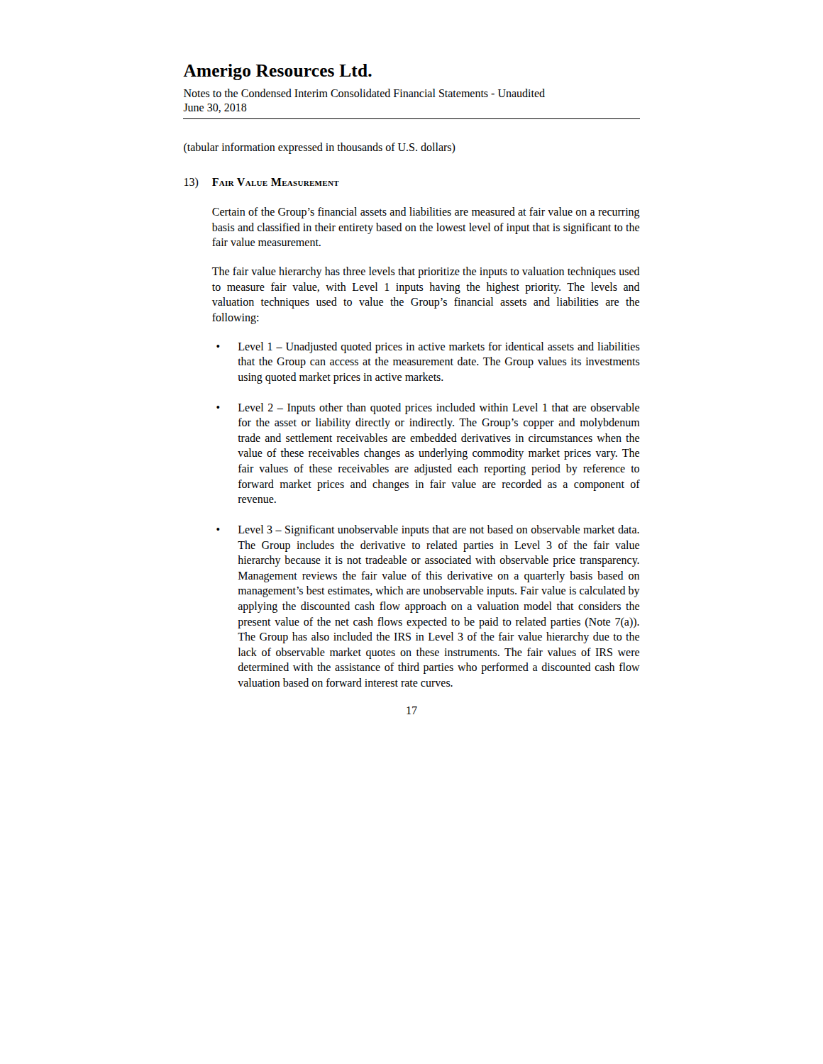Amerigo Resources Ltd.
Notes to the Condensed Interim Consolidated Financial Statements - Unaudited
June 30, 2018
(tabular information expressed in thousands of U.S. dollars)
13) Fair Value Measurement
Certain of the Group’s financial assets and liabilities are measured at fair value on a recurring basis and classified in their entirety based on the lowest level of input that is significant to the fair value measurement.
The fair value hierarchy has three levels that prioritize the inputs to valuation techniques used to measure fair value, with Level 1 inputs having the highest priority. The levels and valuation techniques used to value the Group’s financial assets and liabilities are the following:
Level 1 – Unadjusted quoted prices in active markets for identical assets and liabilities that the Group can access at the measurement date. The Group values its investments using quoted market prices in active markets.
Level 2 – Inputs other than quoted prices included within Level 1 that are observable for the asset or liability directly or indirectly. The Group’s copper and molybdenum trade and settlement receivables are embedded derivatives in circumstances when the value of these receivables changes as underlying commodity market prices vary. The fair values of these receivables are adjusted each reporting period by reference to forward market prices and changes in fair value are recorded as a component of revenue.
Level 3 – Significant unobservable inputs that are not based on observable market data. The Group includes the derivative to related parties in Level 3 of the fair value hierarchy because it is not tradeable or associated with observable price transparency. Management reviews the fair value of this derivative on a quarterly basis based on management’s best estimates, which are unobservable inputs. Fair value is calculated by applying the discounted cash flow approach on a valuation model that considers the present value of the net cash flows expected to be paid to related parties (Note 7(a)). The Group has also included the IRS in Level 3 of the fair value hierarchy due to the lack of observable market quotes on these instruments. The fair values of IRS were determined with the assistance of third parties who performed a discounted cash flow valuation based on forward interest rate curves.
17